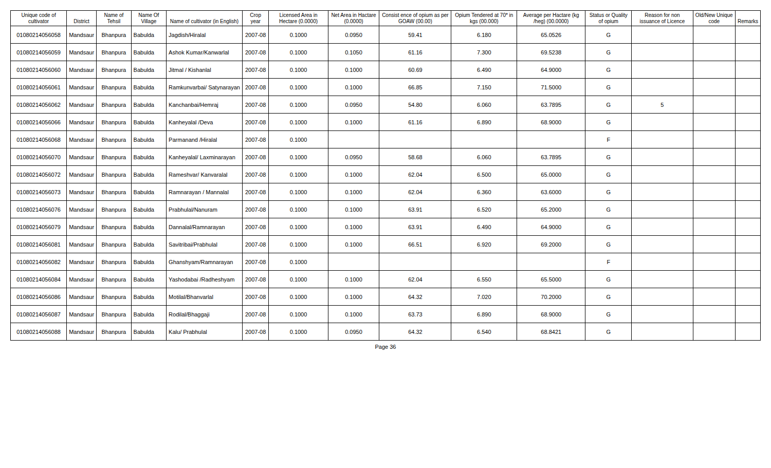| Unique code of cultivator | District | Name of Tehsil | Name Of Village | Name of cultivator (in English) | Crop year | Licensed Area in Hectare (0.0000) | Net Area in Hactare (0.0000) | Consist ence of opium as per GOAW (00.00) | Opium Tendered at 70* in kgs (00.000) | Average per Hactare (kg /heg) (00.0000) | Status or Quality of opium | Reason for non issuance of Licence | Old/New Unique code | Remarks |
| --- | --- | --- | --- | --- | --- | --- | --- | --- | --- | --- | --- | --- | --- | --- |
| 01080214056058 | Mandsaur | Bhanpura | Babulda | Jagdish/Hiralal | 2007-08 | 0.1000 | 0.0950 | 59.41 | 6.180 | 65.0526 | G | | | |
| 01080214056059 | Mandsaur | Bhanpura | Babulda | Ashok Kumar/Kanwarlal | 2007-08 | 0.1000 | 0.1050 | 61.16 | 7.300 | 69.5238 | G | | | |
| 01080214056060 | Mandsaur | Bhanpura | Babulda | Jitmal / Kishanlal | 2007-08 | 0.1000 | 0.1000 | 60.69 | 6.490 | 64.9000 | G | | | |
| 01080214056061 | Mandsaur | Bhanpura | Babulda | Ramkunvarbai/ Satynarayan | 2007-08 | 0.1000 | 0.1000 | 66.85 | 7.150 | 71.5000 | G | | | |
| 01080214056062 | Mandsaur | Bhanpura | Babulda | Kanchanbai/Hemraj | 2007-08 | 0.1000 | 0.0950 | 54.80 | 6.060 | 63.7895 | G | 5 | | |
| 01080214056066 | Mandsaur | Bhanpura | Babulda | Kanheyalal /Deva | 2007-08 | 0.1000 | 0.1000 | 61.16 | 6.890 | 68.9000 | G | | | |
| 01080214056068 | Mandsaur | Bhanpura | Babulda | Parmanand /Hiralal | 2007-08 | 0.1000 | | | | | F | | | |
| 01080214056070 | Mandsaur | Bhanpura | Babulda | Kanheyalal/ Laxminarayan | 2007-08 | 0.1000 | 0.0950 | 58.68 | 6.060 | 63.7895 | G | | | |
| 01080214056072 | Mandsaur | Bhanpura | Babulda | Rameshvar/ Kanvaralal | 2007-08 | 0.1000 | 0.1000 | 62.04 | 6.500 | 65.0000 | G | | | |
| 01080214056073 | Mandsaur | Bhanpura | Babulda | Ramnarayan / Mannalal | 2007-08 | 0.1000 | 0.1000 | 62.04 | 6.360 | 63.6000 | G | | | |
| 01080214056076 | Mandsaur | Bhanpura | Babulda | Prabhulal/Nanuram | 2007-08 | 0.1000 | 0.1000 | 63.91 | 6.520 | 65.2000 | G | | | |
| 01080214056079 | Mandsaur | Bhanpura | Babulda | Dannalal/Ramnarayan | 2007-08 | 0.1000 | 0.1000 | 63.91 | 6.490 | 64.9000 | G | | | |
| 01080214056081 | Mandsaur | Bhanpura | Babulda | Savitribai/Prabhulal | 2007-08 | 0.1000 | 0.1000 | 66.51 | 6.920 | 69.2000 | G | | | |
| 01080214056082 | Mandsaur | Bhanpura | Babulda | Ghanshyam/Ramnarayan | 2007-08 | 0.1000 | | | | | F | | | |
| 01080214056084 | Mandsaur | Bhanpura | Babulda | Yashodabai /Radheshyam | 2007-08 | 0.1000 | 0.1000 | 62.04 | 6.550 | 65.5000 | G | | | |
| 01080214056086 | Mandsaur | Bhanpura | Babulda | Motilal/Bhanvarlal | 2007-08 | 0.1000 | 0.1000 | 64.32 | 7.020 | 70.2000 | G | | | |
| 01080214056087 | Mandsaur | Bhanpura | Babulda | Rodilal/Bhaggaji | 2007-08 | 0.1000 | 0.1000 | 63.73 | 6.890 | 68.9000 | G | | | |
| 01080214056088 | Mandsaur | Bhanpura | Babulda | Kalu/ Prabhulal | 2007-08 | 0.1000 | 0.0950 | 64.32 | 6.540 | 68.8421 | G | | | |
Page 36